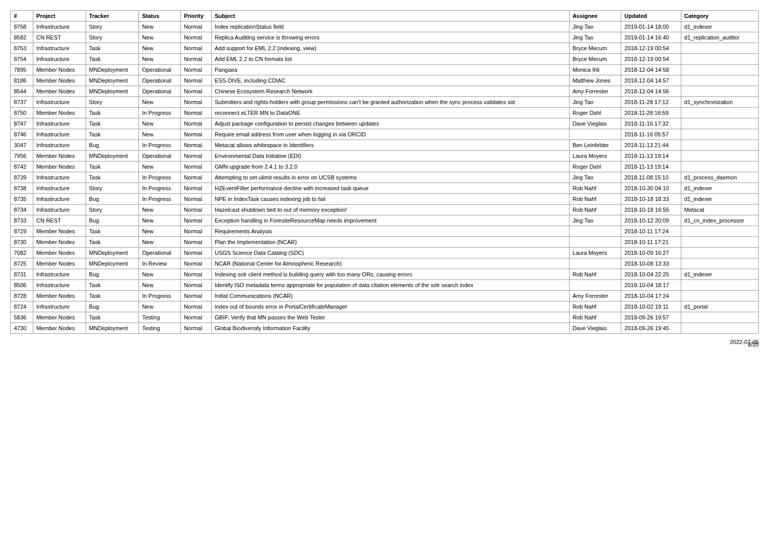| # | Project | Tracker | Status | Priority | Subject | Assignee | Updated | Category |
| --- | --- | --- | --- | --- | --- | --- | --- | --- |
| 8758 | Infrastructure | Story | New | Normal | Index replicationStatus field | Jing Tao | 2019-01-14 18:00 | d1_indexer |
| 8582 | CN REST | Story | New | Normal | Replica Auditing service is throwing errors | Jing Tao | 2019-01-14 16:40 | d1_replication_auditor |
| 8753 | Infrastructure | Task | New | Normal | Add support for EML 2.2 (indexing, view) | Bryce Mecum | 2018-12-19 00:54 | |
| 8754 | Infrastructure | Task | New | Normal | Add EML 2.2 to CN formats list | Bryce Mecum | 2018-12-19 00:54 | |
| 7895 | Member Nodes | MNDeployment | Operational | Normal | Pangaea | Monica Ihli | 2018-12-04 14:58 | |
| 8186 | Member Nodes | MNDeployment | Operational | Normal | ESS-DIVE, including CDIAC | Matthew Jones | 2018-12-04 14:57 | |
| 8544 | Member Nodes | MNDeployment | Operational | Normal | Chinese Ecosystem Research Network | Amy Forrester | 2018-12-04 14:56 | |
| 8737 | Infrastructure | Story | New | Normal | Submitters and rights-holders with group permissions can't be granted authorization when the sync process validates sid | Jing Tao | 2018-11-28 17:12 | d1_synchronization |
| 8750 | Member Nodes | Task | In Progress | Normal | reconnect eLTER MN to DataONE | Roger Dahl | 2018-11-28 16:59 | |
| 8747 | Infrastructure | Task | New | Normal | Adjust package configuration to persist changes between updates | Dave Vieglais | 2018-11-16 17:32 | |
| 8746 | Infrastructure | Task | New | Normal | Require email address from user when logging in via ORCID | | 2018-11-16 05:57 | |
| 3047 | Infrastructure | Bug | In Progress | Normal | Metacat allows whitespace in Identifiers | Ben Leinfelder | 2018-11-13 21:44 | |
| 7956 | Member Nodes | MNDeployment | Operational | Normal | Environmental Data Initiative (EDI) | Laura Moyers | 2018-11-13 19:14 | |
| 8742 | Member Nodes | Task | New | Normal | GMN upgrade from 2.4.1 to 3.2.0 | Roger Dahl | 2018-11-13 19:14 | |
| 8739 | Infrastructure | Task | In Progress | Normal | Attempting to set ulimit results in error on UCSB systems | Jing Tao | 2018-11-08 15:10 | d1_process_daemon |
| 8738 | Infrastructure | Story | In Progress | Normal | HZEventFilter performance decline with increased task queue | Rob Nahf | 2018-10-30 04:10 | d1_indexer |
| 8735 | Infrastructure | Bug | In Progress | Normal | NPE in IndexTask causes indexing job to fail | Rob Nahf | 2018-10-18 18:33 | d1_indexer |
| 8734 | Infrastructure | Story | New | Normal | Hazelcast shutdown tied to out of memory exception! | Rob Nahf | 2018-10-18 16:55 | Metacat |
| 8733 | CN REST | Bug | New | Normal | Exception handling in ForesiteResourceMap needs improvement | Jing Tao | 2018-10-12 20:09 | d1_cn_index_processor |
| 8729 | Member Nodes | Task | New | Normal | Requirements Analysis | | 2018-10-11 17:24 | |
| 8730 | Member Nodes | Task | New | Normal | Plan the Implementation (NCAR) | | 2018-10-11 17:21 | |
| 7082 | Member Nodes | MNDeployment | Operational | Normal | USGS Science Data Catalog (SDC) | Laura Moyers | 2018-10-09 16:27 | |
| 8725 | Member Nodes | MNDeployment | In Review | Normal | NCAR (National Center for Atmospheric Research) | | 2018-10-08 13:33 | |
| 8731 | Infrastructure | Bug | New | Normal | Indexing solr client method is building query with too many ORs, causing errors | Rob Nahf | 2018-10-04 22:25 | d1_indexer |
| 8506 | Infrastructure | Task | New | Normal | Identify ISO metadata terms appropriate for population of data citation elements of the solr search index | | 2018-10-04 18:17 | |
| 8728 | Member Nodes | Task | In Progress | Normal | Initial Communications (NCAR) | Amy Forrester | 2018-10-04 17:24 | |
| 8724 | Infrastructure | Bug | New | Normal | index out of bounds error in PortalCertificateManager | Rob Nahf | 2018-10-02 19:11 | d1_portal |
| 5836 | Member Nodes | Task | Testing | Normal | GBIF: Verify that MN passes the Web Tester | Rob Nahf | 2018-09-26 19:57 | |
| 4730 | Member Nodes | MNDeployment | Testing | Normal | Global Biodiversity Information Facility | Dave Vieglais | 2018-09-26 19:45 | |
2022-07-05
8/20